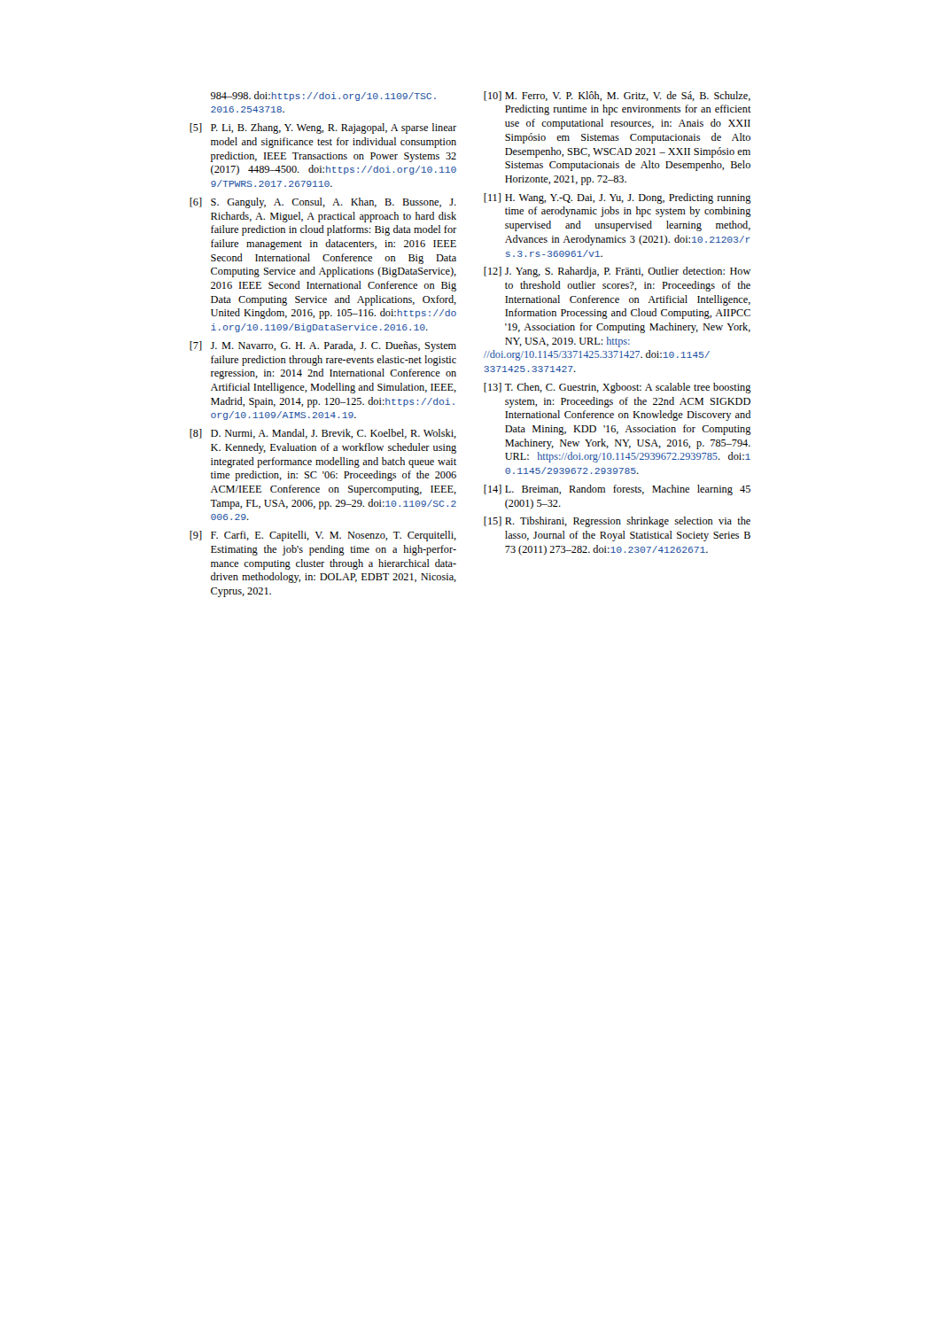984–998. doi:https://doi.org/10.1109/TSC.
2016.2543718.
[5] P. Li, B. Zhang, Y. Weng, R. Rajagopal, A sparse linear model and significance test for individual consumption prediction, IEEE Transactions on Power Systems 32 (2017) 4489–4500. doi:https://doi.org/10.1109/TPWRS.2017.2679110.
[6] S. Ganguly, A. Consul, A. Khan, B. Bussone, J. Richards, A. Miguel, A practical approach to hard disk failure prediction in cloud platforms: Big data model for failure management in datacenters, in: 2016 IEEE Second International Conference on Big Data Computing Service and Applications (BigDataService), 2016 IEEE Second International Conference on Big Data Computing Service and Applications, Oxford, United Kingdom, 2016, pp. 105–116. doi:https://doi.org/10.1109/BigDataService.2016.10.
[7] J. M. Navarro, G. H. A. Parada, J. C. Dueñas, System failure prediction through rare-events elastic-net logistic regression, in: 2014 2nd International Conference on Artificial Intelligence, Modelling and Simulation, IEEE, Madrid, Spain, 2014, pp. 120–125. doi:https://doi.org/10.1109/AIMS.2014.19.
[8] D. Nurmi, A. Mandal, J. Brevik, C. Koelbel, R. Wolski, K. Kennedy, Evaluation of a workflow scheduler using integrated performance modelling and batch queue wait time prediction, in: SC '06: Proceedings of the 2006 ACM/IEEE Conference on Supercomputing, IEEE, Tampa, FL, USA, 2006, pp. 29–29. doi:10.1109/SC.2006.29.
[9] F. Carfi, E. Capitelli, V. M. Nosenzo, T. Cerquitelli, Estimating the job's pending time on a high-performance computing cluster through a hierarchical data-driven methodology, in: DOLAP, EDBT 2021, Nicosia, Cyprus, 2021.
[10] M. Ferro, V. P. Klôh, M. Gritz, V. de Sá, B. Schulze, Predicting runtime in hpc environments for an efficient use of computational resources, in: Anais do XXII Simpósio em Sistemas Computacionais de Alto Desempenho, SBC, WSCAD 2021 – XXII Simpósio em Sistemas Computacionais de Alto Desempenho, Belo Horizonte, 2021, pp. 72–83.
[11] H. Wang, Y.-Q. Dai, J. Yu, J. Dong, Predicting running time of aerodynamic jobs in hpc system by combining supervised and unsupervised learning method, Advances in Aerodynamics 3 (2021). doi:10.21203/rs.3.rs-360961/v1.
[12] J. Yang, S. Rahardja, P. Fränti, Outlier detection: How to threshold outlier scores?, in: Proceedings of the International Conference on Artificial Intelligence, Information Processing and Cloud Computing, AIIPCC '19, Association for Computing Machinery, New York, NY, USA, 2019. URL: https:
//doi.org/10.1145/3371425.3371427. doi:10.1145/
3371425.3371427.
[13] T. Chen, C. Guestrin, Xgboost: A scalable tree boosting system, in: Proceedings of the 22nd ACM SIGKDD International Conference on Knowledge Discovery and Data Mining, KDD '16, Association for Computing Machinery, New York, NY, USA, 2016, p. 785–794. URL: https://doi.org/10.1145/2939672.2939785. doi:10.1145/2939672.2939785.
[14] L. Breiman, Random forests, Machine learning 45 (2001) 5–32.
[15] R. Tibshirani, Regression shrinkage selection via the lasso, Journal of the Royal Statistical Society Series B 73 (2011) 273–282. doi:10.2307/41262671.